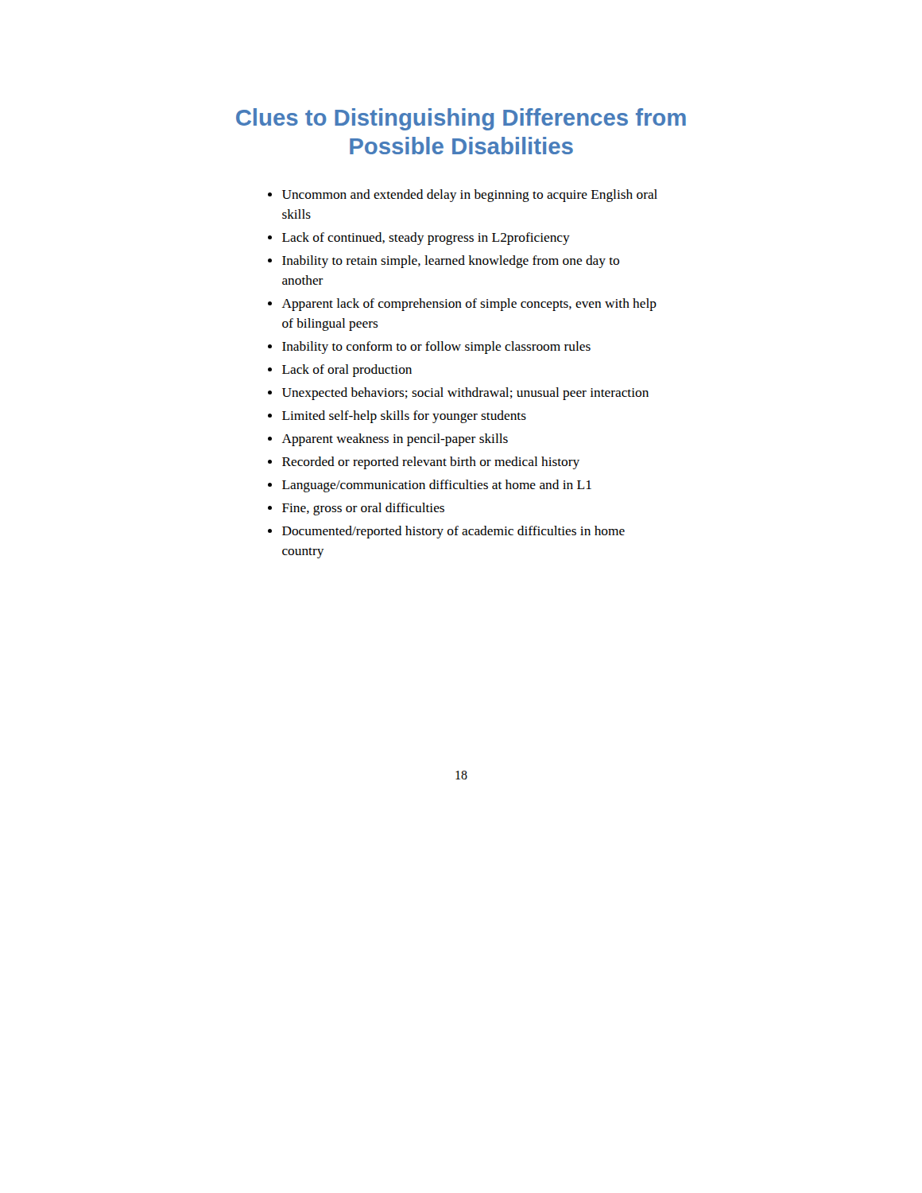Clues to Distinguishing Differences from
Possible Disabilities
Uncommon and extended delay in beginning to acquire English oral skills
Lack of continued, steady progress in L2proficiency
Inability to retain simple, learned knowledge from one day to another
Apparent lack of comprehension of simple concepts, even with help of bilingual peers
Inability to conform to or follow simple classroom rules
Lack of oral production
Unexpected behaviors; social withdrawal; unusual peer interaction
Limited self-help skills for younger students
Apparent weakness in pencil-paper skills
Recorded or reported relevant birth or medical history
Language/communication difficulties at home and in L1
Fine, gross or oral difficulties
Documented/reported history of academic difficulties in home country
18